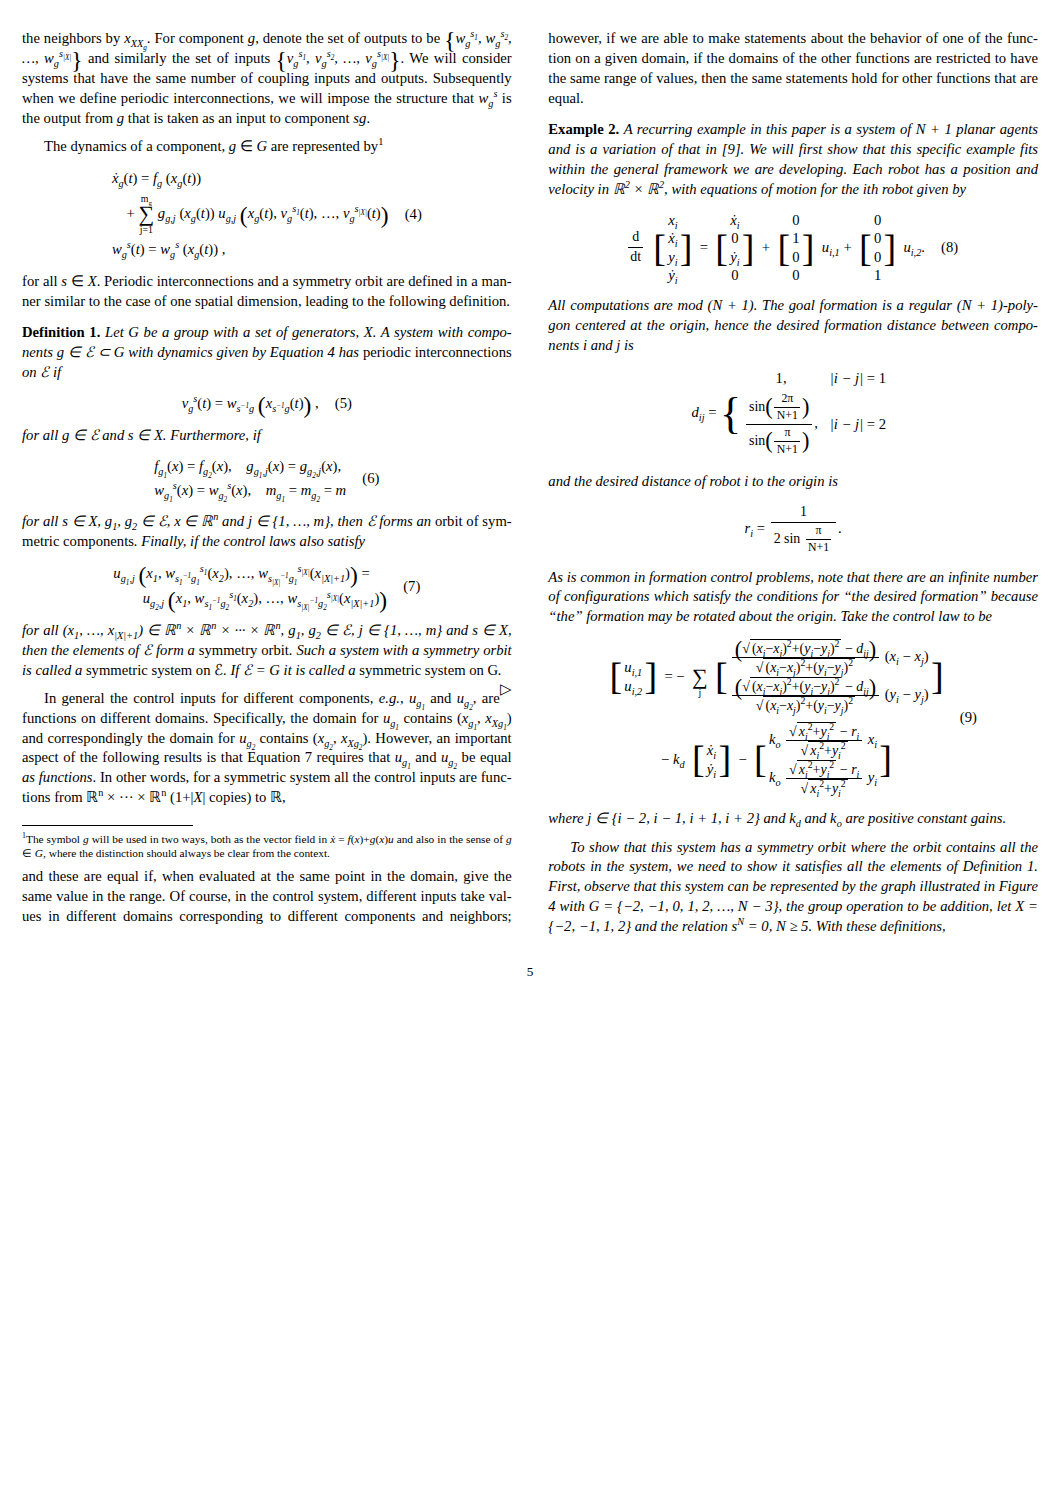the neighbors by xXXg. For component g, denote the set of outputs to be {wgs1, wgs2, …, wgs|X|} and similarly the set of inputs {vgs1, vgs2, …, vgs|X|}. We will consider systems that have the same number of coupling inputs and outputs. Subsequently when we define periodic interconnections, we will impose the structure that wgs is the output from g that is taken as an input to component sg.
The dynamics of a component, g ∈ G are represented by1
ẋg(t) = fg (xg(t))
+ mg∑j=1 gg,j (xg(t)) ug,j (xg(t), vgs1(t), …, vgs|X|(t))
wgs(t) = wgs (xg(t)) ,
(4)
for all s ∈ X. Periodic interconnections and a symmetry orbit are defined in a manner similar to the case of one spatial dimension, leading to the following definition.
Definition 1. Let G be a group with a set of generators, X. A system with components g ∈ ℰ ⊂ G with dynamics given by Equation 4 has periodic interconnections on ℰ if
vgs(t) = ws−1g (xs−1g(t)) ,
(5)
for all g ∈ ℰ and s ∈ X. Furthermore, if
fg1(x) = fg2(x), gg1,j(x) = gg2,j(x),
wg1s(x) = wg2s(x), mg1 = mg2 = m
(6)
for all s ∈ X, g1, g2 ∈ ℰ, x ∈ ℝn and j ∈ {1, …, m}, then ℰ forms an orbit of symmetric components. Finally, if the control laws also satisfy
ug1,j (x1, ws1−1g1s1(x2), …, ws|X|−1g1s|X|(x|X|+1)) =
ug2,j (x1, ws1−1g2s1(x2), …, ws|X|−1g2s|X|(x|X|+1))
(7)
for all (x1, …, x|X|+1) ∈ ℝn × ℝn × ··· × ℝn, g1, g2 ∈ ℰ, j ∈ {1, …, m} and s ∈ X, then the elements of ℰ form a symmetry orbit. Such a system with a symmetry orbit is called a symmetric system on ℰ. If ℰ = G it is called a symmetric system on G. ▷
In general the control inputs for different components, e.g., ug1 and ug2, are functions on different domains. Specifically, the domain for ug1 contains (xg1, xXg1) and correspondingly the domain for ug2 contains (xg2, xXg2). However, an important aspect of the following results is that Equation 7 requires that ug1 and ug2 be equal as functions. In other words, for a symmetric system all the control inputs are functions from ℝn × ··· × ℝn (1+|X| copies) to ℝ,
1The symbol g will be used in two ways, both as the vector field in ẋ = f(x)+g(x)u and also in the sense of g ∈ G, where the distinction should always be clear from the context.
and these are equal if, when evaluated at the same point in the domain, give the same value in the range. Of course, in the control system, different inputs take values in different domains corresponding to different components and neighbors; however, if we are able to make statements about the behavior of one of the function on a given domain, if the domains of the other functions are restricted to have the same range of values, then the same statements hold for other functions that are equal.
Example 2. A recurring example in this paper is a system of N + 1 planar agents and is a variation of that in [9]. We will first show that this specific example fits within the general framework we are developing. Each robot has a position and velocity in ℝ2 × ℝ2, with equations of motion for the ith robot given by
ddt [
xi
ẋi
yi
ẏi
] = [
ẋi
0
ẏi
0
] + [
0
1
0
0
] ui,1 + [
0
0
0
1
] ui,2. (8)
All computations are mod (N + 1). The goal formation is a regular (N + 1)-polygon centered at the origin, hence the desired formation distance between components i and j is
dij = {
| 1, | /i − j/ = 1 |
| sin ( 2π N+1 ) sin ( π N+1 ) , | /i − j/ = 2 |
and the desired distance of robot i to the origin is
ri = 12 sin πN+1.
As is common in formation control problems, note that there are an infinite number of configurations which satisfy the conditions for “the desired formation” because “the” formation may be rotated about the origin. Take the control law to be
[
ui,1
ui,2
] = − ∑j [
( (xi−xj)2+(yi−yj)2 − dij) (xi−xj)2+(yi−yj)2 (xi − xj)
( (xi−xj)2+(yi−yj)2 − dij) (xi−xj)2+(yi−yj)2 (yi − yj)
]
− kd [
ẋi
ẏi
] − [
ko xi2+yi2 − ri xi2+yi2 xi
ko xi2+yi2 − ri xi2+yi2 yi
]
(9)
where j ∈ {i − 2, i − 1, i + 1, i + 2} and kd and ko are positive constant gains.
To show that this system has a symmetry orbit where the orbit contains all the robots in the system, we need to show it satisfies all the elements of Definition 1. First, observe that this system can be represented by the graph illustrated in Figure 4 with G = {−2, −1, 0, 1, 2, …, N − 3}, the group operation to be addition, let X = {−2, −1, 1, 2} and the relation sN = 0, N ≥ 5. With these definitions,
5